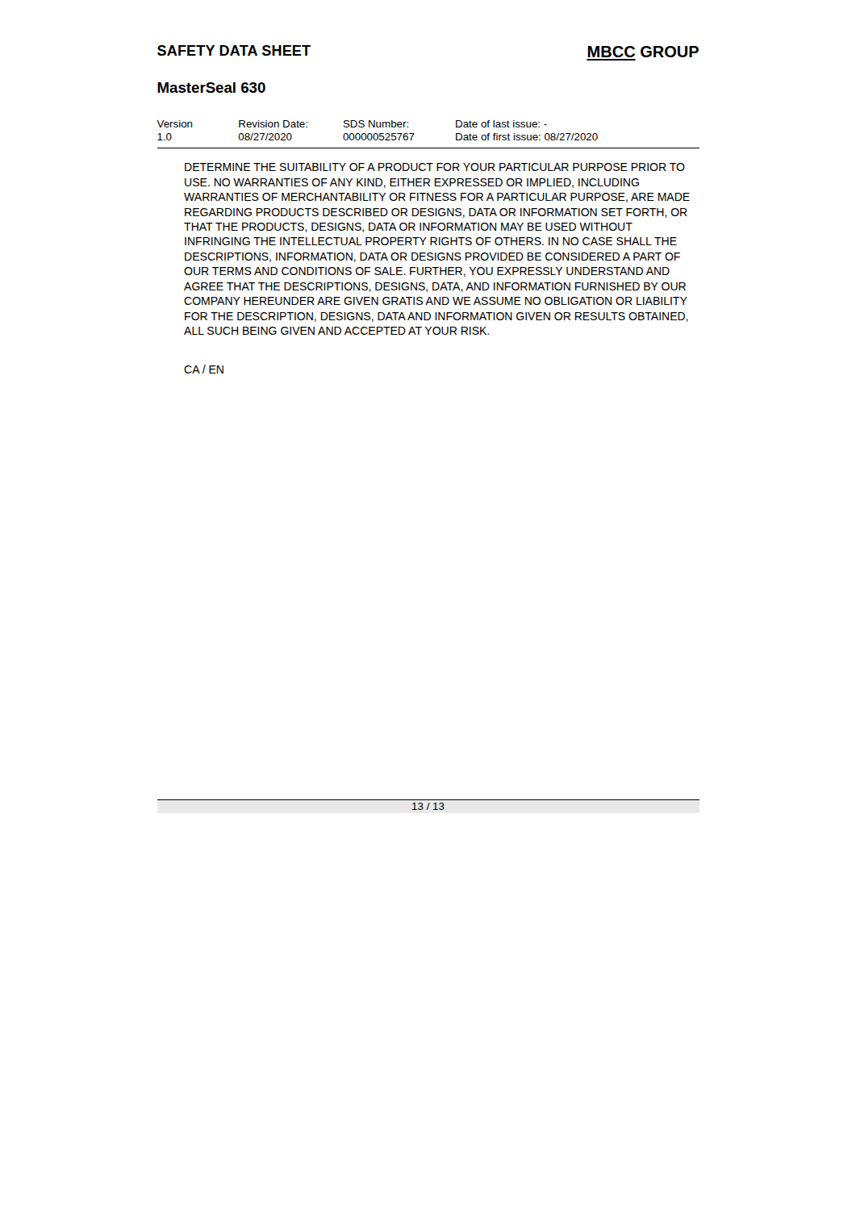SAFETY DATA SHEET
MBCC GROUP
MasterSeal 630
Version
1.0
Revision Date:
08/27/2020
SDS Number:
000000525767
Date of last issue: -
Date of first issue: 08/27/2020
DETERMINE THE SUITABILITY OF A PRODUCT FOR YOUR PARTICULAR PURPOSE PRIOR TO USE. NO WARRANTIES OF ANY KIND, EITHER EXPRESSED OR IMPLIED, INCLUDING WARRANTIES OF MERCHANTABILITY OR FITNESS FOR A PARTICULAR PURPOSE, ARE MADE REGARDING PRODUCTS DESCRIBED OR DESIGNS, DATA OR INFORMATION SET FORTH, OR THAT THE PRODUCTS, DESIGNS, DATA OR INFORMATION MAY BE USED WITHOUT INFRINGING THE INTELLECTUAL PROPERTY RIGHTS OF OTHERS. IN NO CASE SHALL THE DESCRIPTIONS, INFORMATION, DATA OR DESIGNS PROVIDED BE CONSIDERED A PART OF OUR TERMS AND CONDITIONS OF SALE. FURTHER, YOU EXPRESSLY UNDERSTAND AND AGREE THAT THE DESCRIPTIONS, DESIGNS, DATA, AND INFORMATION FURNISHED BY OUR COMPANY HEREUNDER ARE GIVEN GRATIS AND WE ASSUME NO OBLIGATION OR LIABILITY FOR THE DESCRIPTION, DESIGNS, DATA AND INFORMATION GIVEN OR RESULTS OBTAINED, ALL SUCH BEING GIVEN AND ACCEPTED AT YOUR RISK.
CA / EN
13 / 13